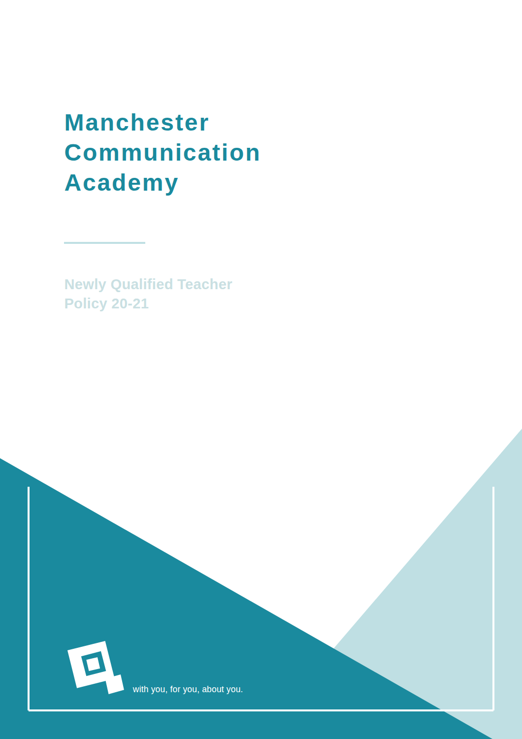Manchester Communication Academy
Newly Qualified Teacher Policy 20-21
with you, for you, about you.